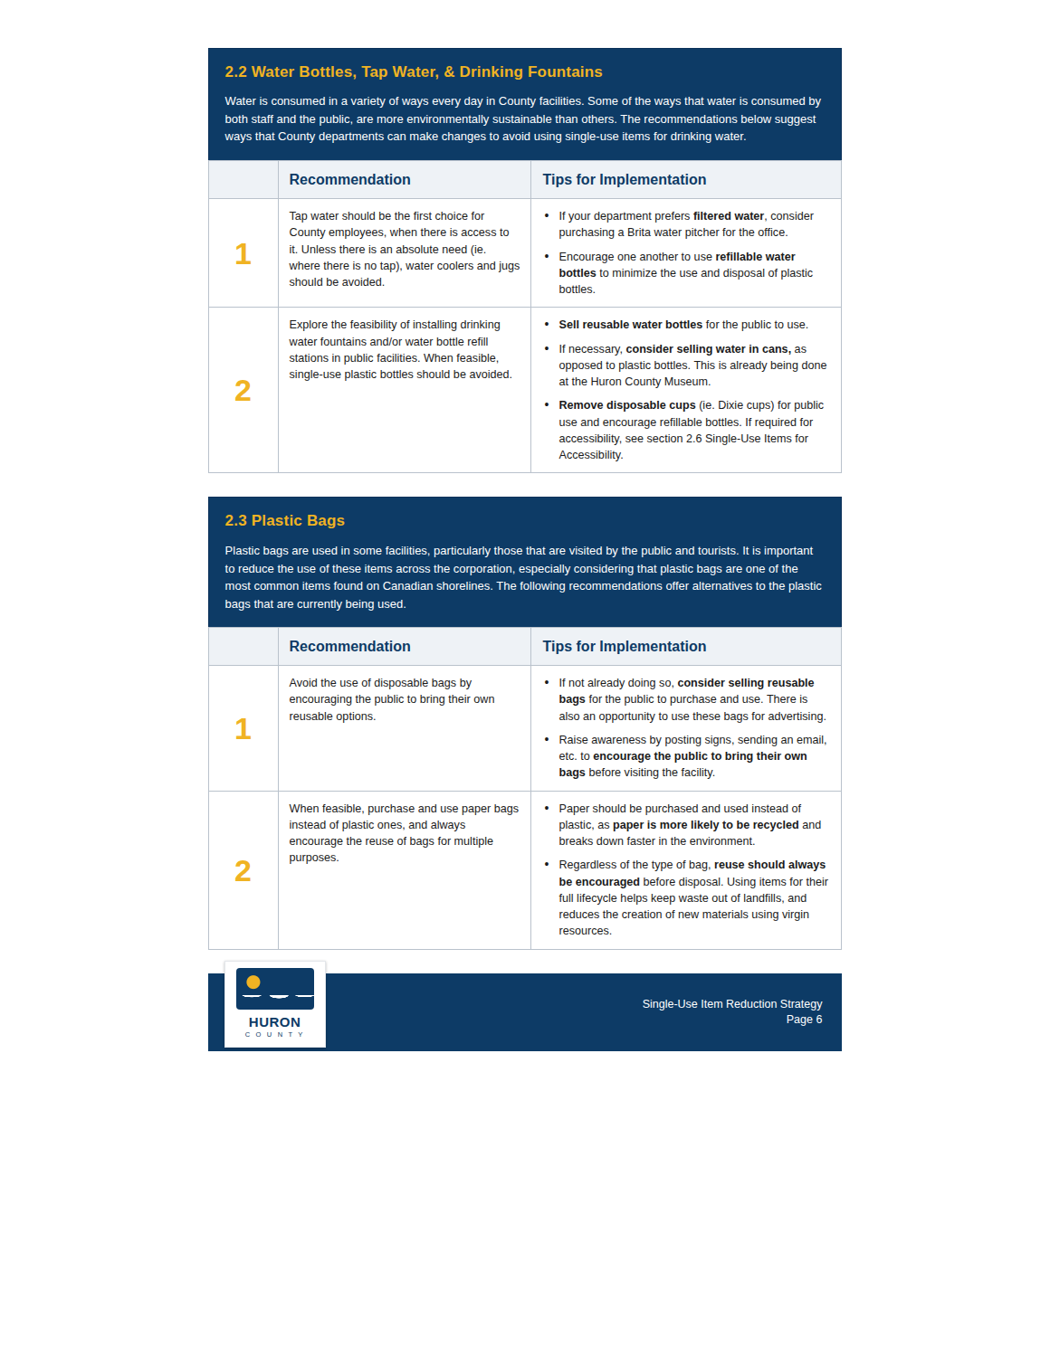2.2 Water Bottles, Tap Water, & Drinking Fountains
Water is consumed in a variety of ways every day in County facilities. Some of the ways that water is consumed by both staff and the public, are more environmentally sustainable than others. The recommendations below suggest ways that County departments can make changes to avoid using single-use items for drinking water.
| | Recommendation | Tips for Implementation |
| --- | --- | --- |
| 1 | Tap water should be the first choice for County employees, when there is access to it. Unless there is an absolute need (ie. where there is no tap), water coolers and jugs should be avoided. | If your department prefers filtered water , consider purchasing a Brita water pitcher for the office. Encourage one another to use refillable water bottles to minimize the use and disposal of plastic bottles. |
| 2 | Explore the feasibility of installing drinking water fountains and/or water bottle refill stations in public facilities. When feasible, single-use plastic bottles should be avoided. | Sell reusable water bottles for the public to use. If necessary, consider selling water in cans, as opposed to plastic bottles. This is already being done at the Huron County Museum. Remove disposable cups (ie. Dixie cups) for public use and encourage refillable bottles. If required for accessibility, see section 2.6 Single-Use Items for Accessibility. |
2.3 Plastic Bags
Plastic bags are used in some facilities, particularly those that are visited by the public and tourists. It is important to reduce the use of these items across the corporation, especially considering that plastic bags are one of the most common items found on Canadian shorelines. The following recommendations offer alternatives to the plastic bags that are currently being used.
| | Recommendation | Tips for Implementation |
| --- | --- | --- |
| 1 | Avoid the use of disposable bags by encouraging the public to bring their own reusable options. | If not already doing so, consider selling reusable bags for the public to purchase and use. There is also an opportunity to use these bags for advertising. Raise awareness by posting signs, sending an email, etc. to encourage the public to bring their own bags before visiting the facility. |
| 2 | When feasible, purchase and use paper bags instead of plastic ones, and always encourage the reuse of bags for multiple purposes. | Paper should be purchased and used instead of plastic, as paper is more likely to be recycled and breaks down faster in the environment. Regardless of the type of bag, reuse should always be encouraged before disposal. Using items for their full lifecycle helps keep waste out of landfills, and reduces the creation of new materials using virgin resources. |
HURON
C O U N T Y
Single-Use Item Reduction Strategy
Page 6